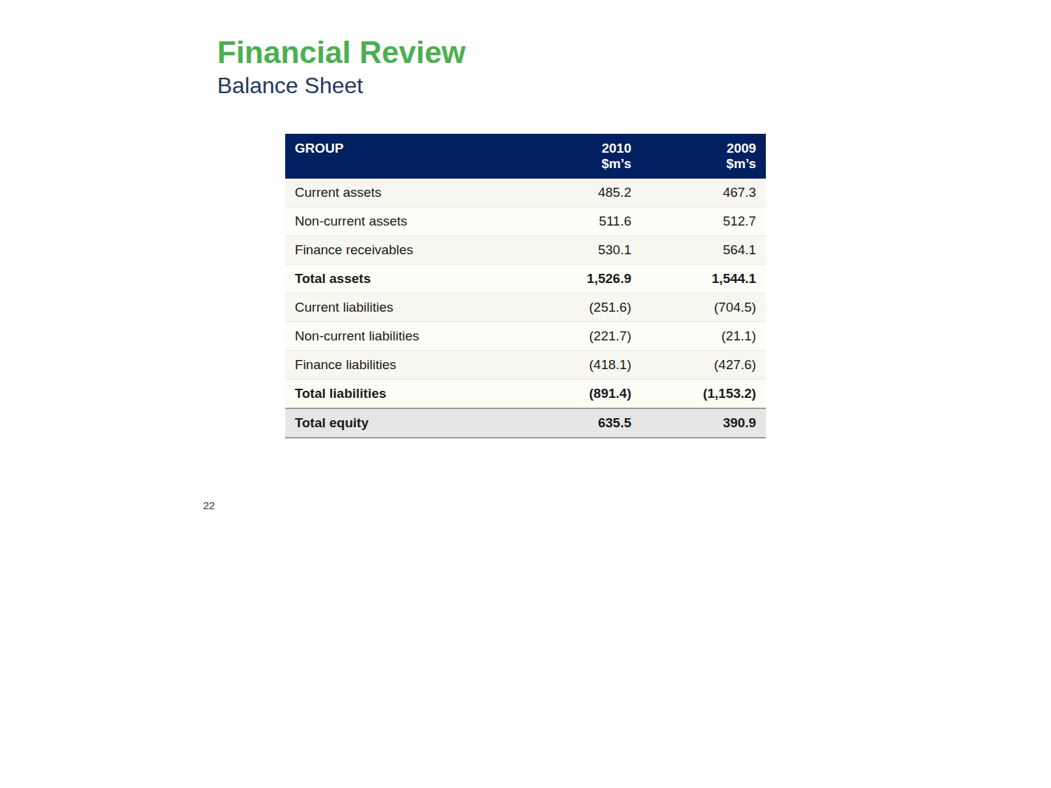Financial Review
Balance Sheet
| GROUP | 2010 $m’s | 2009 $m’s |
| --- | --- | --- |
| Current assets | 485.2 | 467.3 |
| Non-current assets | 511.6 | 512.7 |
| Finance receivables | 530.1 | 564.1 |
| Total assets | 1,526.9 | 1,544.1 |
| Current liabilities | (251.6) | (704.5) |
| Non-current liabilities | (221.7) | (21.1) |
| Finance liabilities | (418.1) | (427.6) |
| Total liabilities | (891.4) | (1,153.2) |
| Total equity | 635.5 | 390.9 |
22